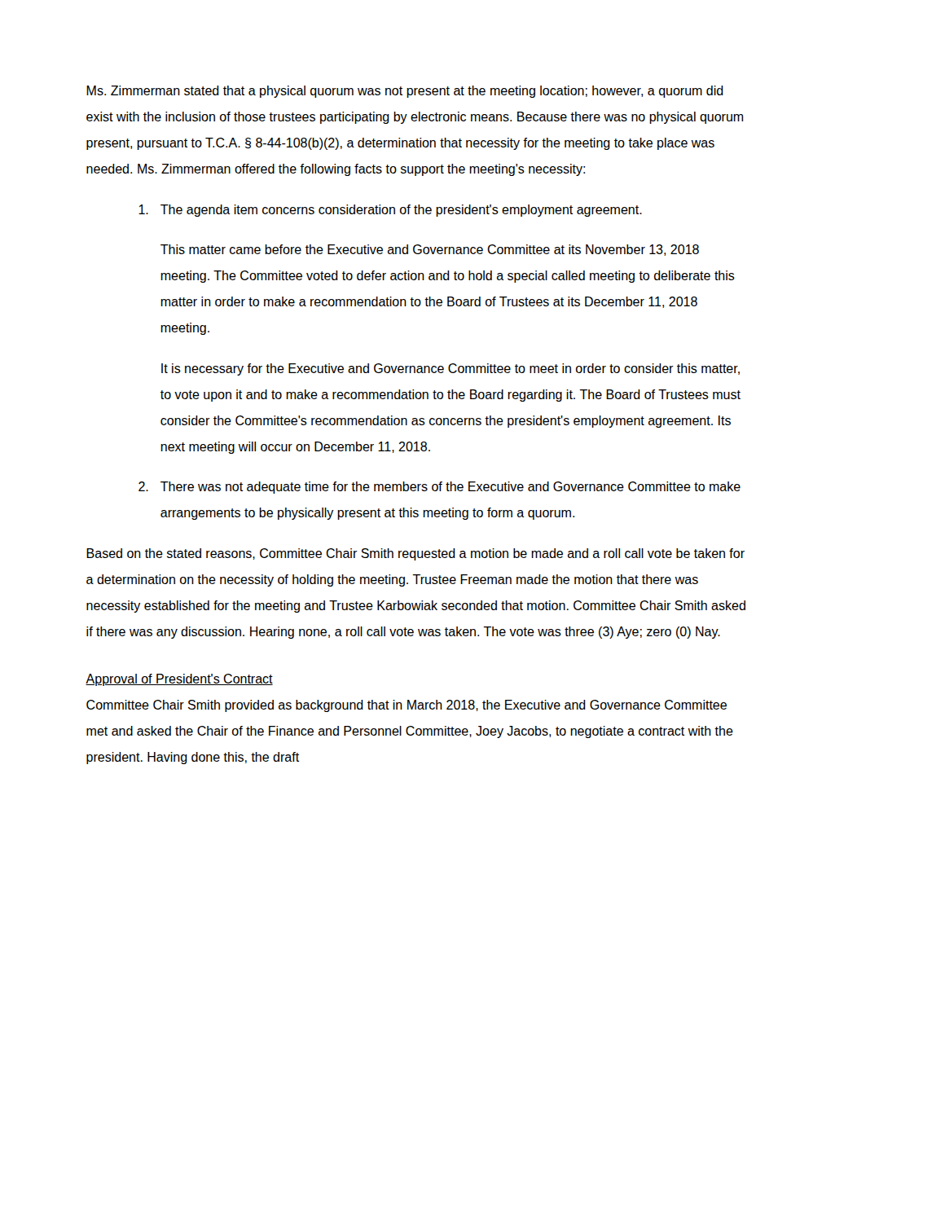Ms. Zimmerman stated that a physical quorum was not present at the meeting location; however, a quorum did exist with the inclusion of those trustees participating by electronic means. Because there was no physical quorum present, pursuant to T.C.A. § 8-44-108(b)(2), a determination that necessity for the meeting to take place was needed. Ms. Zimmerman offered the following facts to support the meeting's necessity:
The agenda item concerns consideration of the president's employment agreement.
This matter came before the Executive and Governance Committee at its November 13, 2018 meeting. The Committee voted to defer action and to hold a special called meeting to deliberate this matter in order to make a recommendation to the Board of Trustees at its December 11, 2018 meeting.
It is necessary for the Executive and Governance Committee to meet in order to consider this matter, to vote upon it and to make a recommendation to the Board regarding it. The Board of Trustees must consider the Committee's recommendation as concerns the president's employment agreement. Its next meeting will occur on December 11, 2018.
There was not adequate time for the members of the Executive and Governance Committee to make arrangements to be physically present at this meeting to form a quorum.
Based on the stated reasons, Committee Chair Smith requested a motion be made and a roll call vote be taken for a determination on the necessity of holding the meeting. Trustee Freeman made the motion that there was necessity established for the meeting and Trustee Karbowiak seconded that motion. Committee Chair Smith asked if there was any discussion. Hearing none, a roll call vote was taken. The vote was three (3) Aye; zero (0) Nay.
Approval of President's Contract
Committee Chair Smith provided as background that in March 2018, the Executive and Governance Committee met and asked the Chair of the Finance and Personnel Committee, Joey Jacobs, to negotiate a contract with the president. Having done this, the draft